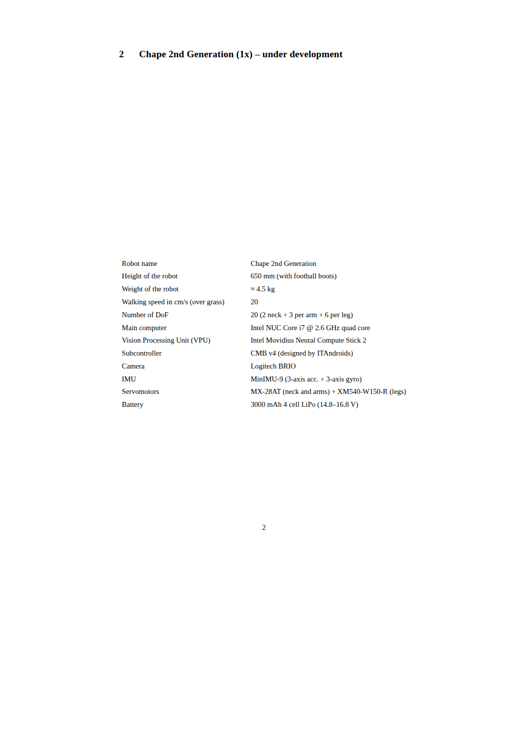2 Chape 2nd Generation (1x) – under development
| Robot name | Chape 2nd Generation |
| Height of the robot | 650 mm (with football boots) |
| Weight of the robot | ≈ 4.5 kg |
| Walking speed in cm/s (over grass) | 20 |
| Number of DoF | 20 (2 neck + 3 per arm + 6 per leg) |
| Main computer | Intel NUC Core i7 @ 2.6 GHz quad core |
| Vision Processing Unit (VPU) | Intel Movidius Neural Compute Stick 2 |
| Subcontroller | CMB v4 (designed by ITAndroids) |
| Camera | Logitech BRIO |
| IMU | MinIMU-9 (3-axis acc. + 3-axis gyro) |
| Servomotors | MX-28AT (neck and arms) + XM540-W150-R (legs) |
| Battery | 3000 mAh 4 cell LiPo (14.8–16.8 V) |
2